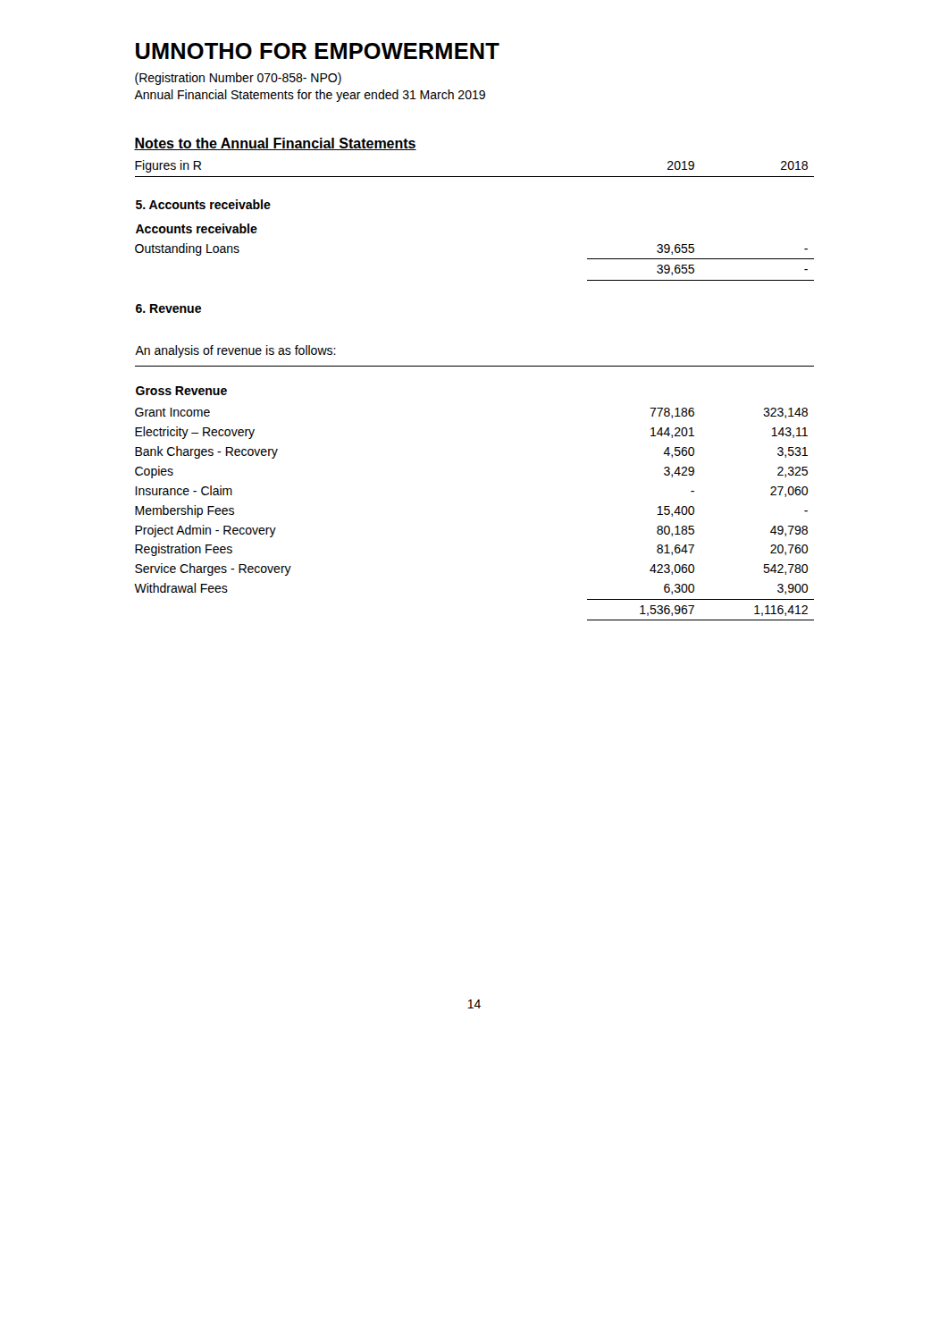UMNOTHO FOR EMPOWERMENT
(Registration Number 070-858- NPO)
Annual Financial Statements for the year ended 31 March 2019
Notes to the Annual Financial Statements
| Figures in R | 2019 | 2018 |
| 5. Accounts receivable |
| Accounts receivable |
| Outstanding Loans | 39,655 | - |
| | 39,655 | - |
| 6. Revenue |
| An analysis of revenue is as follows: |
| Gross Revenue |
| Grant Income | 778,186 | 323,148 |
| Electricity – Recovery | 144,201 | 143,11 |
| Bank Charges - Recovery | 4,560 | 3,531 |
| Copies | 3,429 | 2,325 |
| Insurance - Claim | - | 27,060 |
| Membership Fees | 15,400 | - |
| Project Admin - Recovery | 80,185 | 49,798 |
| Registration Fees | 81,647 | 20,760 |
| Service Charges - Recovery | 423,060 | 542,780 |
| Withdrawal Fees | 6,300 | 3,900 |
| | 1,536,967 | 1,116,412 |
14